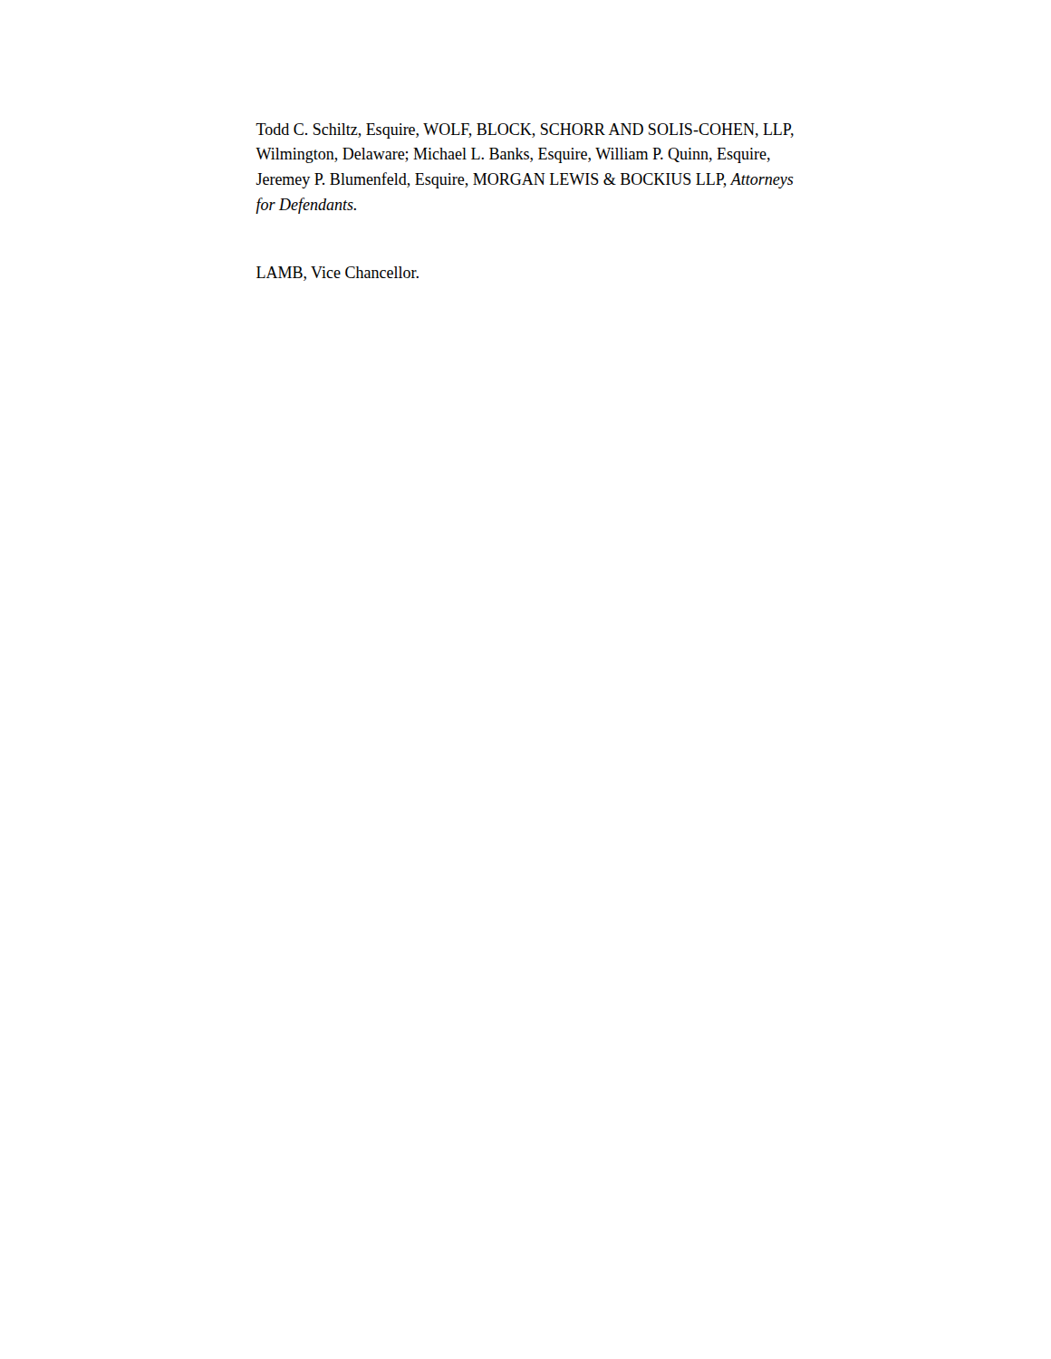Todd C. Schiltz, Esquire, WOLF, BLOCK, SCHORR AND SOLIS-COHEN, LLP, Wilmington, Delaware; Michael L. Banks, Esquire, William P. Quinn, Esquire, Jeremey P. Blumenfeld, Esquire, MORGAN LEWIS & BOCKIUS LLP, Attorneys for Defendants.
LAMB, Vice Chancellor.